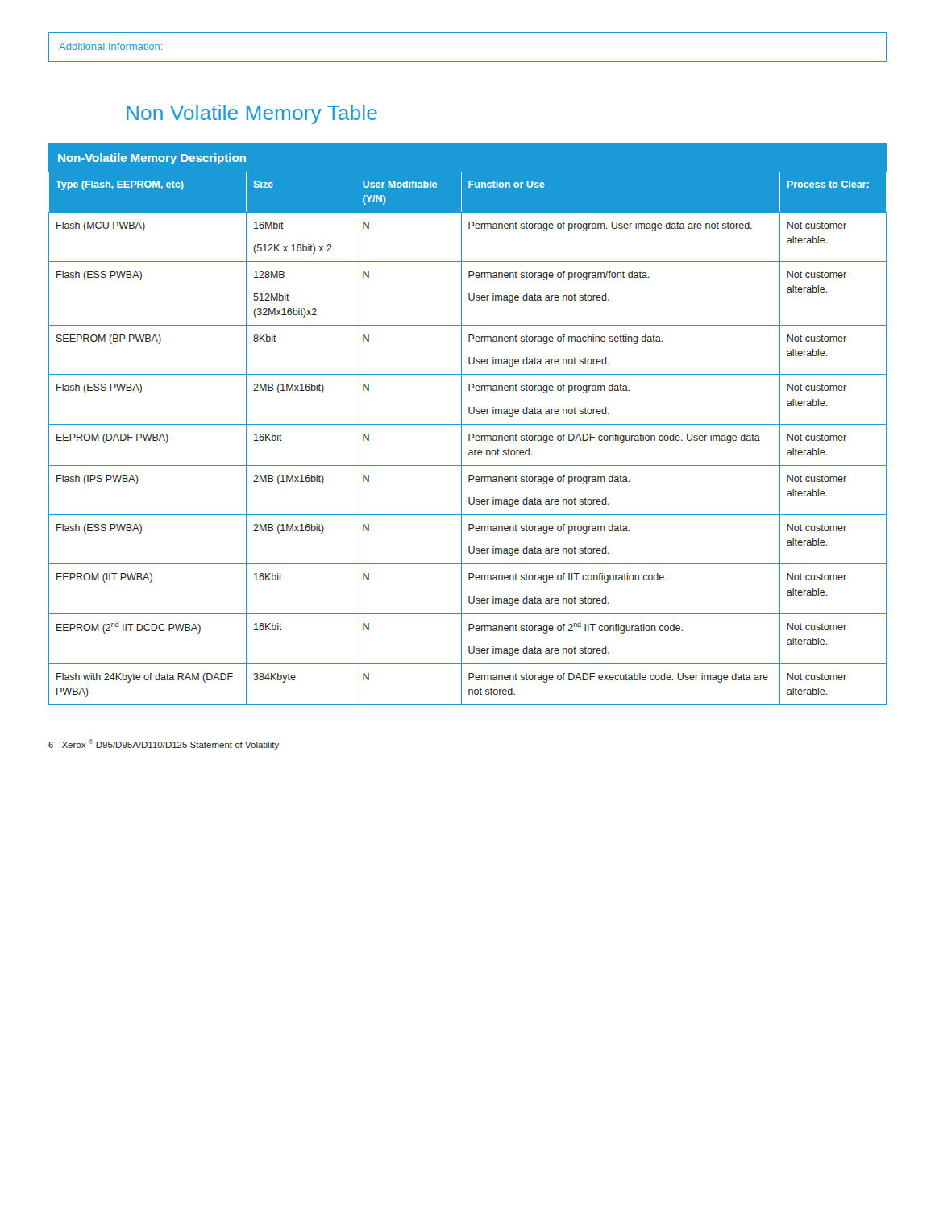Additional Information:
Non Volatile Memory Table
Non-Volatile Memory Description
| Type (Flash, EEPROM, etc) | Size | User Modifiable (Y/N) | Function or Use | Process to Clear: |
| --- | --- | --- | --- | --- |
| Flash (MCU PWBA) | 16Mbit (512K x 16bit) x 2 | N | Permanent storage of program. User image data are not stored. | Not customer alterable. |
| Flash (ESS PWBA) | 128MB 512Mbit (32Mx16bit)x2 | N | Permanent storage of program/font data. User image data are not stored. | Not customer alterable. |
| SEEPROM (BP PWBA) | 8Kbit | N | Permanent storage of machine setting data. User image data are not stored. | Not customer alterable. |
| Flash (ESS PWBA) | 2MB (1Mx16bit) | N | Permanent storage of program data. User image data are not stored. | Not customer alterable. |
| EEPROM (DADF PWBA) | 16Kbit | N | Permanent storage of DADF configuration code. User image data are not stored. | Not customer alterable. |
| Flash (IPS PWBA) | 2MB (1Mx16bit) | N | Permanent storage of program data. User image data are not stored. | Not customer alterable. |
| Flash (ESS PWBA) | 2MB (1Mx16bit) | N | Permanent storage of program data. User image data are not stored. | Not customer alterable. |
| EEPROM (IIT PWBA) | 16Kbit | N | Permanent storage of IIT configuration code. User image data are not stored. | Not customer alterable. |
| EEPROM (2 nd IIT DCDC PWBA) | 16Kbit | N | Permanent storage of 2 nd IIT configuration code. User image data are not stored. | Not customer alterable. |
| Flash with 24Kbyte of data RAM (DADF PWBA) | 384Kbyte | N | Permanent storage of DADF executable code. User image data are not stored. | Not customer alterable. |
6 Xerox ® D95/D95A/D110/D125 Statement of Volatility